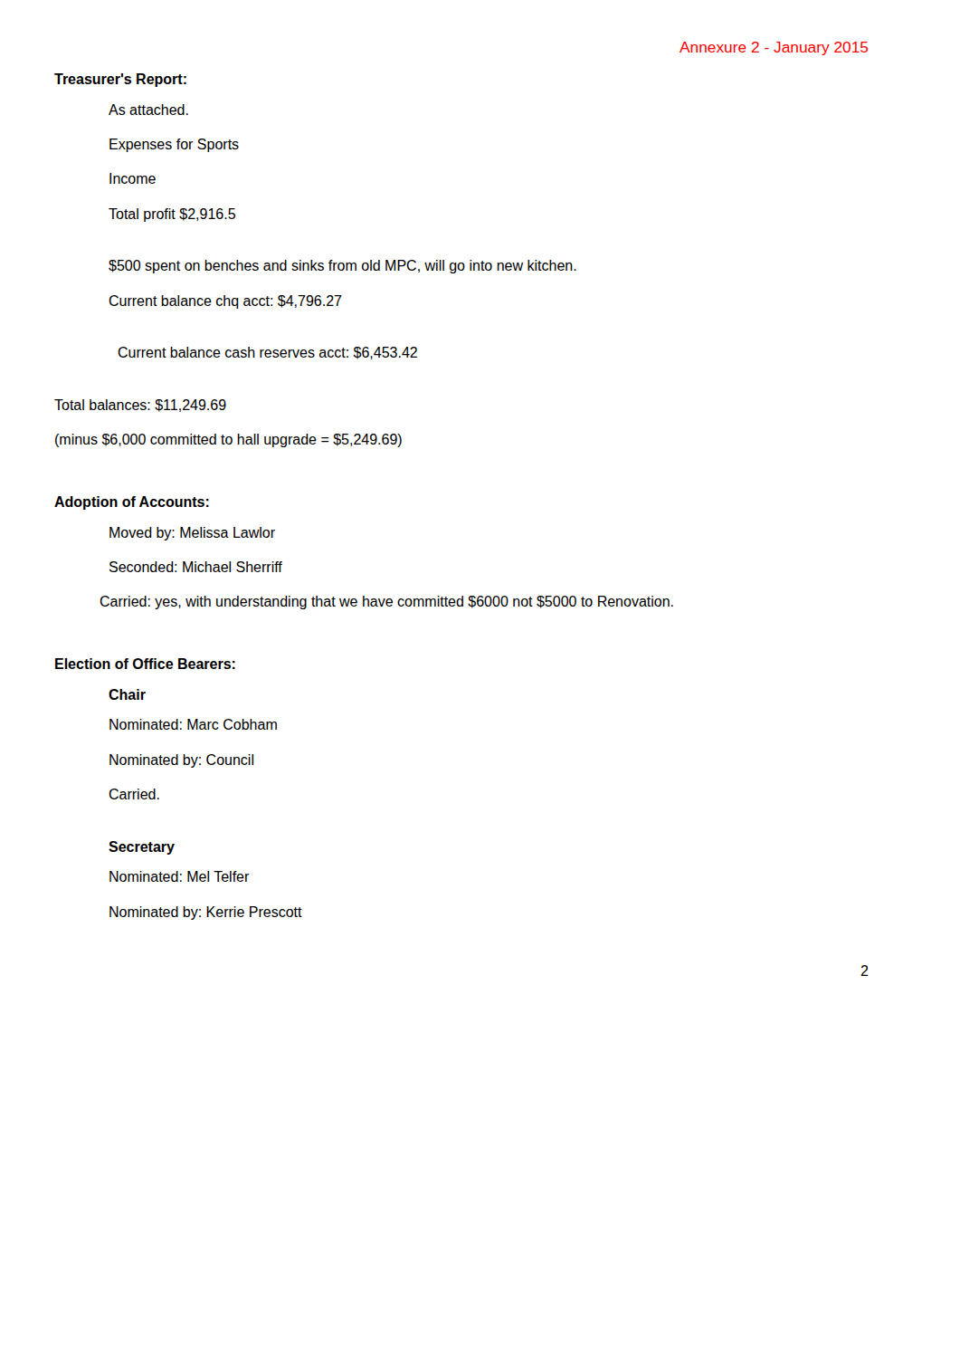Annexure 2 - January 2015
Treasurer's Report:
As attached.
Expenses for Sports
Income
Total profit $2,916.5
$500 spent on benches and sinks from old MPC, will go into new kitchen.
Current balance chq acct: $4,796.27
Current balance cash reserves acct: $6,453.42
Total balances: $11,249.69
(minus $6,000 committed to hall upgrade = $5,249.69)
Adoption of Accounts:
Moved by: Melissa Lawlor
Seconded: Michael Sherriff
Carried: yes, with understanding that we have committed $6000 not $5000 to Renovation.
Election of Office Bearers:
Chair
Nominated: Marc Cobham
Nominated by: Council
Carried.
Secretary
Nominated: Mel Telfer
Nominated by: Kerrie Prescott
2